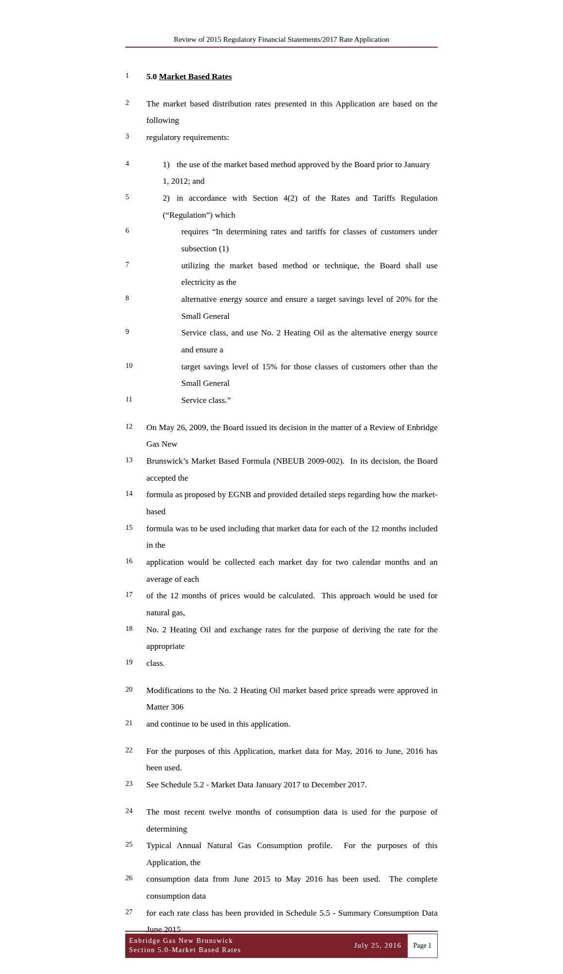Review of 2015 Regulatory Financial Statements/2017 Rate Application
1
5.0
Market Based Rates
2
The market based distribution rates presented in this Application are based on the following
3
regulatory requirements:
4
1) the use of the market based method approved by the Board prior to January 1, 2012; and
5
2) in accordance with Section 4(2) of the Rates and Tariffs Regulation (“Regulation”) which
6
requires “In determining rates and tariffs for classes of customers under subsection (1)
7
utilizing the market based method or technique, the Board shall use electricity as the
8
alternative energy source and ensure a target savings level of 20% for the Small General
9
Service class, and use No. 2 Heating Oil as the alternative energy source and ensure a
10
target savings level of 15% for those classes of customers other than the Small General
11
Service class.”
12
On May 26, 2009, the Board issued its decision in the matter of a Review of Enbridge Gas New
13
Brunswick’s Market Based Formula (NBEUB 2009-002). In its decision, the Board accepted the
14
formula as proposed by EGNB and provided detailed steps regarding how the market-based
15
formula was to be used including that market data for each of the 12 months included in the
16
application would be collected each market day for two calendar months and an average of each
17
of the 12 months of prices would be calculated. This approach would be used for natural gas,
18
No. 2 Heating Oil and exchange rates for the purpose of deriving the rate for the appropriate
19
class.
20
Modifications to the No. 2 Heating Oil market based price spreads were approved in Matter 306
21
and continue to be used in this application.
22
For the purposes of this Application, market data for May, 2016 to June, 2016 has been used.
23
See Schedule 5.2 - Market Data January 2017 to December 2017.
24
The most recent twelve months of consumption data is used for the purpose of determining
25
Typical Annual Natural Gas Consumption profile. For the purposes of this Application, the
26
consumption data from June 2015 to May 2016 has been used. The complete consumption data
27
for each rate class has been provided in Schedule 5.5 - Summary Consumption Data June 2015
28
to May 2016.
Enbridge Gas New Brunswick
Section 5.0-Market Based Rates
July 25, 2016
Page 1